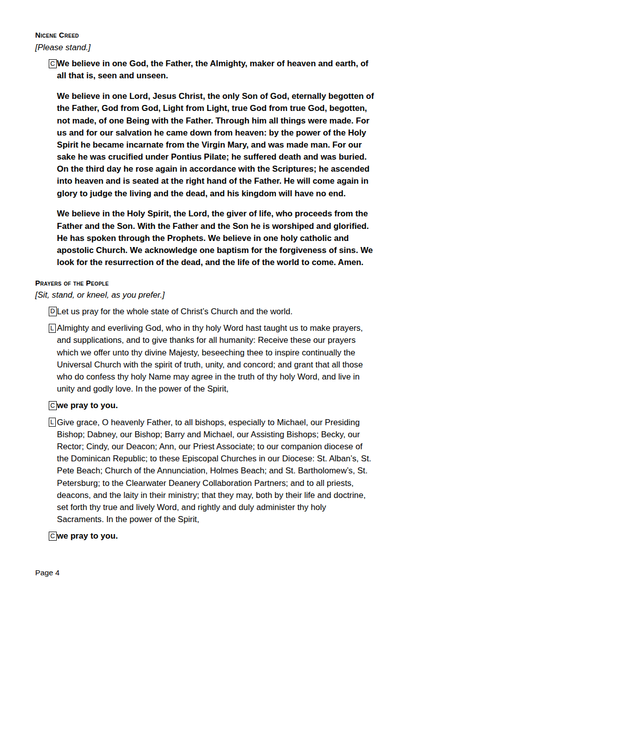Nicene Creed
[Please stand.]
C
We believe in one God, the Father, the Almighty, maker of heaven and earth, of all that is, seen and unseen.
We believe in one Lord, Jesus Christ, the only Son of God, eternally begotten of the Father, God from God, Light from Light, true God from true God, begotten, not made, of one Being with the Father. Through him all things were made. For us and for our salvation he came down from heaven: by the power of the Holy Spirit he became incarnate from the Virgin Mary, and was made man. For our sake he was crucified under Pontius Pilate; he suffered death and was buried. On the third day he rose again in accordance with the Scriptures; he ascended into heaven and is seated at the right hand of the Father. He will come again in glory to judge the living and the dead, and his kingdom will have no end.
We believe in the Holy Spirit, the Lord, the giver of life, who proceeds from the Father and the Son. With the Father and the Son he is worshiped and glorified. He has spoken through the Prophets. We believe in one holy catholic and apostolic Church. We acknowledge one baptism for the forgiveness of sins. We look for the resurrection of the dead, and the life of the world to come. Amen.
Prayers of the People
[Sit, stand, or kneel, as you prefer.]
D
Let us pray for the whole state of Christ’s Church and the world.
L
Almighty and everliving God, who in thy holy Word hast taught us to make prayers, and supplications, and to give thanks for all humanity: Receive these our prayers which we offer unto thy divine Majesty, beseeching thee to inspire continually the Universal Church with the spirit of truth, unity, and concord; and grant that all those who do confess thy holy Name may agree in the truth of thy holy Word, and live in unity and godly love. In the power of the Spirit,
C
we pray to you.
L
Give grace, O heavenly Father, to all bishops, especially to Michael, our Presiding Bishop; Dabney, our Bishop; Barry and Michael, our Assisting Bishops; Becky, our Rector; Cindy, our Deacon; Ann, our Priest Associate; to our companion diocese of the Dominican Republic; to these Episcopal Churches in our Diocese: St. Alban’s, St. Pete Beach; Church of the Annunciation, Holmes Beach; and St. Bartholomew’s, St. Petersburg; to the Clearwater Deanery Collaboration Partners; and to all priests, deacons, and the laity in their ministry; that they may, both by their life and doctrine, set forth thy true and lively Word, and rightly and duly administer thy holy Sacraments. In the power of the Spirit,
C
we pray to you.
Page 4